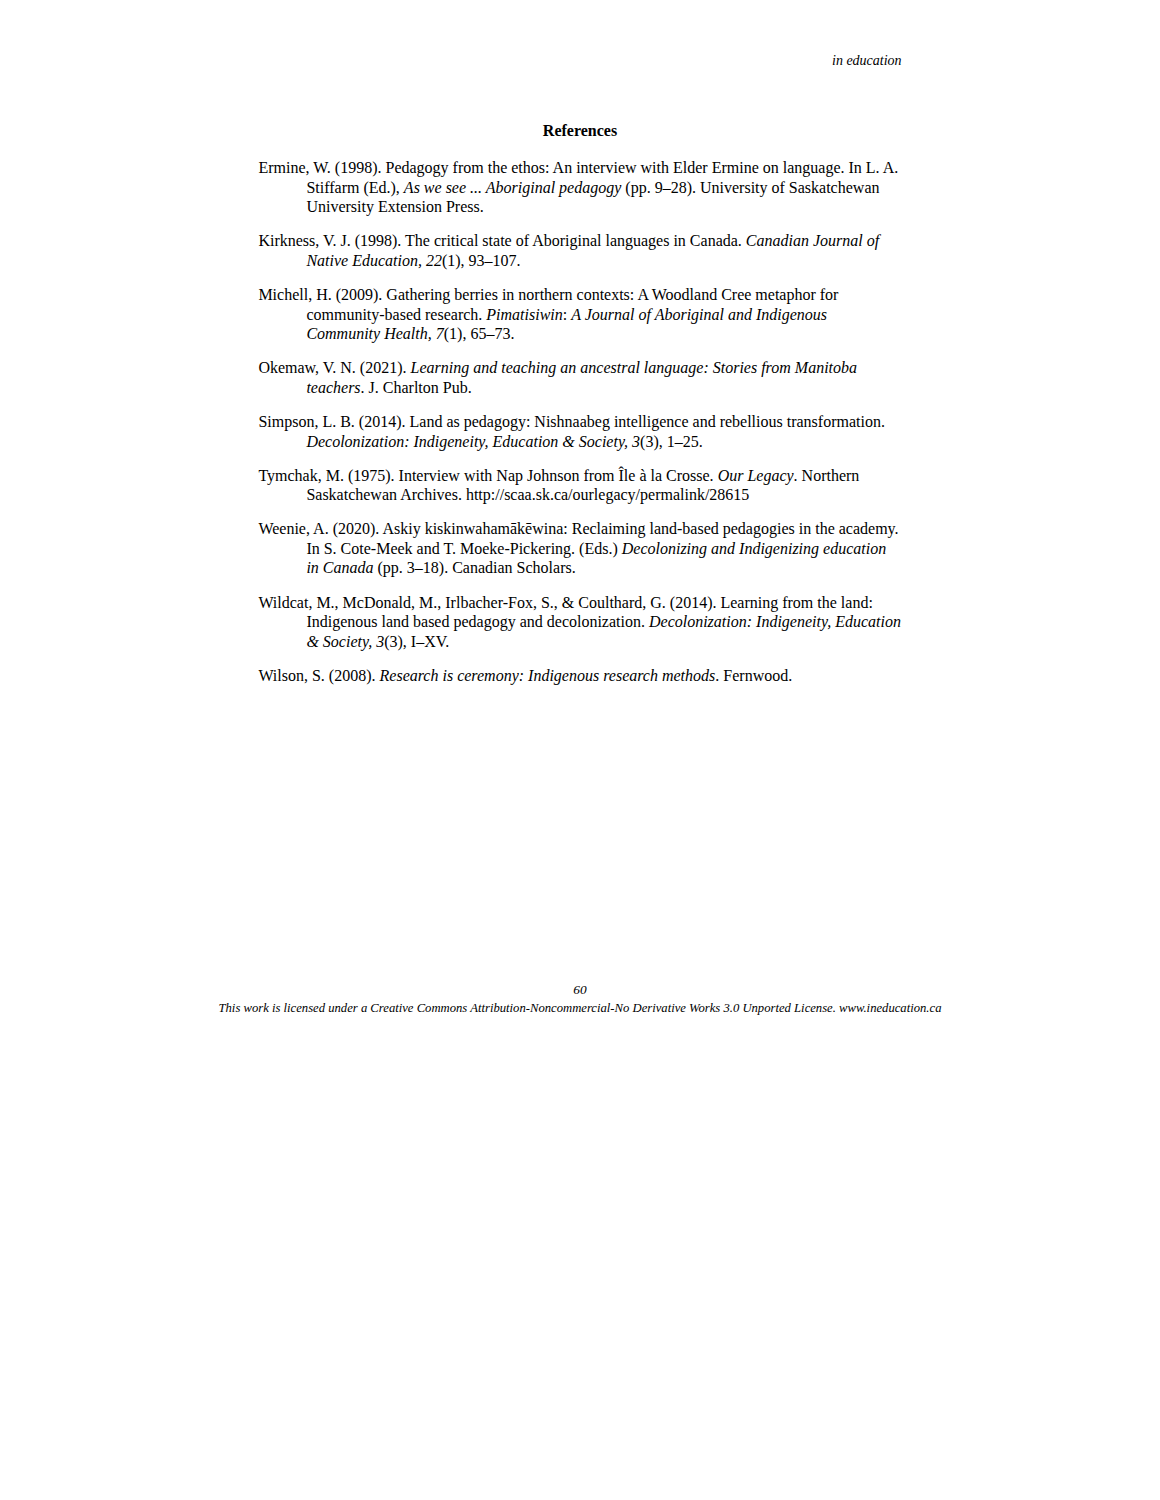in education
References
Ermine, W. (1998). Pedagogy from the ethos: An interview with Elder Ermine on language. In L. A. Stiffarm (Ed.), As we see ... Aboriginal pedagogy (pp. 9–28). University of Saskatchewan University Extension Press.
Kirkness, V. J. (1998). The critical state of Aboriginal languages in Canada. Canadian Journal of Native Education, 22(1), 93–107.
Michell, H. (2009). Gathering berries in northern contexts: A Woodland Cree metaphor for community-based research. Pimatisiwin: A Journal of Aboriginal and Indigenous Community Health, 7(1), 65–73.
Okemaw, V. N. (2021). Learning and teaching an ancestral language: Stories from Manitoba teachers. J. Charlton Pub.
Simpson, L. B. (2014). Land as pedagogy: Nishnaabeg intelligence and rebellious transformation. Decolonization: Indigeneity, Education & Society, 3(3), 1–25.
Tymchak, M. (1975). Interview with Nap Johnson from Île à la Crosse. Our Legacy. Northern Saskatchewan Archives. http://scaa.sk.ca/ourlegacy/permalink/28615
Weenie, A. (2020). Askiy kiskinwahamākēwina: Reclaiming land-based pedagogies in the academy. In S. Cote-Meek and T. Moeke-Pickering. (Eds.) Decolonizing and Indigenizing education in Canada (pp. 3–18). Canadian Scholars.
Wildcat, M., McDonald, M., Irlbacher-Fox, S., & Coulthard, G. (2014). Learning from the land: Indigenous land based pedagogy and decolonization. Decolonization: Indigeneity, Education & Society, 3(3), I–XV.
Wilson, S. (2008). Research is ceremony: Indigenous research methods. Fernwood.
60
This work is licensed under a Creative Commons Attribution-Noncommercial-No Derivative Works 3.0 Unported License. www.ineducation.ca